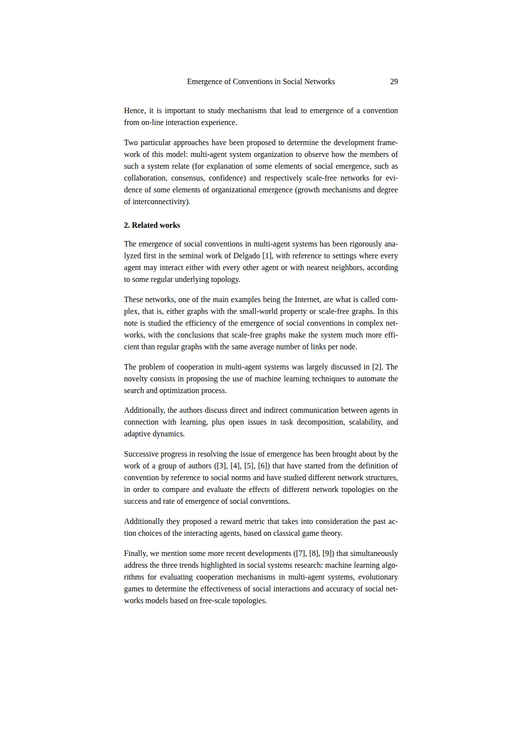Emergence of Conventions in Social Networks 29
Hence, it is important to study mechanisms that lead to emergence of a convention from on-line interaction experience.
Two particular approaches have been proposed to determine the development framework of this model: multi-agent system organization to observe how the members of such a system relate (for explanation of some elements of social emergence, such as collaboration, consensus, confidence) and respectively scale-free networks for evidence of some elements of organizational emergence (growth mechanisms and degree of interconnectivity).
2. Related works
The emergence of social conventions in multi-agent systems has been rigorously analyzed first in the seminal work of Delgado [1], with reference to settings where every agent may interact either with every other agent or with nearest neighbors, according to some regular underlying topology.
These networks, one of the main examples being the Internet, are what is called complex, that is, either graphs with the small-world property or scale-free graphs. In this note is studied the efficiency of the emergence of social conventions in complex networks, with the conclusions that scale-free graphs make the system much more efficient than regular graphs with the same average number of links per node.
The problem of cooperation in multi-agent systems was largely discussed in [2]. The novelty consists in proposing the use of machine learning techniques to automate the search and optimization process.
Additionally, the authors discuss direct and indirect communication between agents in connection with learning, plus open issues in task decomposition, scalability, and adaptive dynamics.
Successive progress in resolving the issue of emergence has been brought about by the work of a group of authors ([3], [4], [5], [6]) that have started from the definition of convention by reference to social norms and have studied different network structures, in order to compare and evaluate the effects of different network topologies on the success and rate of emergence of social conventions.
Additionally they proposed a reward metric that takes into consideration the past action choices of the interacting agents, based on classical game theory.
Finally, we mention some more recent developments ([7], [8], [9]) that simultaneously address the three trends highlighted in social systems research: machine learning algorithms for evaluating cooperation mechanisms in multi-agent systems, evolutionary games to determine the effectiveness of social interactions and accuracy of social networks models based on free-scale topologies.